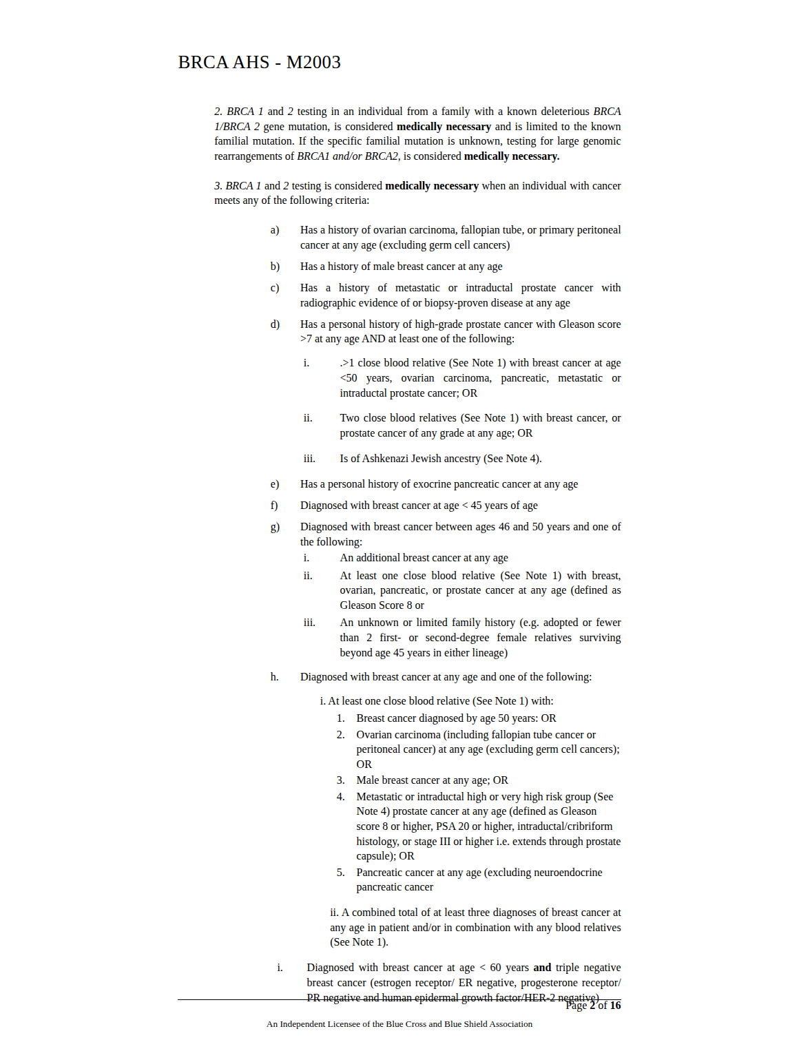BRCA AHS - M2003
2. BRCA 1 and 2 testing in an individual from a family with a known deleterious BRCA 1/BRCA 2 gene mutation, is considered medically necessary and is limited to the known familial mutation. If the specific familial mutation is unknown, testing for large genomic rearrangements of BRCA1 and/or BRCA2, is considered medically necessary.
3. BRCA 1 and 2 testing is considered medically necessary when an individual with cancer meets any of the following criteria:
a) Has a history of ovarian carcinoma, fallopian tube, or primary peritoneal cancer at any age (excluding germ cell cancers)
b) Has a history of male breast cancer at any age
c) Has a history of metastatic or intraductal prostate cancer with radiographic evidence of or biopsy-proven disease at any age
d) Has a personal history of high-grade prostate cancer with Gleason score >7 at any age AND at least one of the following:
i..>1 close blood relative (See Note 1) with breast cancer at age <50 years, ovarian carcinoma, pancreatic, metastatic or intraductal prostate cancer; OR
ii. Two close blood relatives (See Note 1) with breast cancer, or prostate cancer of any grade at any age; OR
iii. Is of Ashkenazi Jewish ancestry (See Note 4).
e) Has a personal history of exocrine pancreatic cancer at any age
f) Diagnosed with breast cancer at age < 45 years of age
g) Diagnosed with breast cancer between ages 46 and 50 years and one of the following:
i. An additional breast cancer at any age
ii. At least one close blood relative (See Note 1) with breast, ovarian, pancreatic, or prostate cancer at any age (defined as Gleason Score 8 or
iii. An unknown or limited family history (e.g. adopted or fewer than 2 first- or second-degree female relatives surviving beyond age 45 years in either lineage)
h. Diagnosed with breast cancer at any age and one of the following:
i. At least one close blood relative (See Note 1) with:
1. Breast cancer diagnosed by age 50 years: OR
2. Ovarian carcinoma (including fallopian tube cancer or peritoneal cancer) at any age (excluding germ cell cancers); OR
3. Male breast cancer at any age; OR
4. Metastatic or intraductal high or very high risk group (See Note 4) prostate cancer at any age (defined as Gleason score 8 or higher, PSA 20 or higher, intraductal/cribriform histology, or stage III or higher i.e. extends through prostate capsule); OR
5. Pancreatic cancer at any age (excluding neuroendocrine pancreatic cancer
ii. A combined total of at least three diagnoses of breast cancer at any age in patient and/or in combination with any blood relatives (See Note 1).
i. Diagnosed with breast cancer at age < 60 years and triple negative breast cancer (estrogen receptor/ ER negative, progesterone receptor/ PR negative and human epidermal growth factor/HER-2 negative)
Page 2 of 16
An Independent Licensee of the Blue Cross and Blue Shield Association